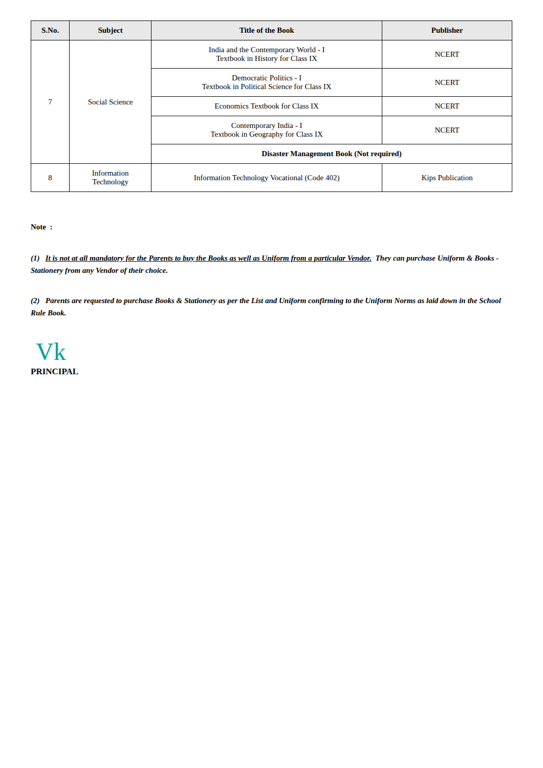| S.No. | Subject | Title of the Book | Publisher |
| --- | --- | --- | --- |
| 7 | Social Science | India and the Contemporary World - I Textbook in History for Class IX | NCERT |
| Democratic Politics - I Textbook in Political Science for Class IX | NCERT |
| Economics Textbook for Class IX | NCERT |
| Contemporary India - I Textbook in Geography for Class IX | NCERT |
| Disaster Management Book (Not required) |
| 8 | Information Technology | Information Technology Vocational (Code 402) | Kips Publication |
Note :
(1) It is not at all mandatory for the Parents to buy the Books as well as Uniform from a particular Vendor. They can purchase Uniform & Books - Stationery from any Vendor of their choice.
(2) Parents are requested to purchase Books & Stationery as per the List and Uniform confirming to the Uniform Norms as laid down in the School Rule Book.
Vk
PRINCIPAL